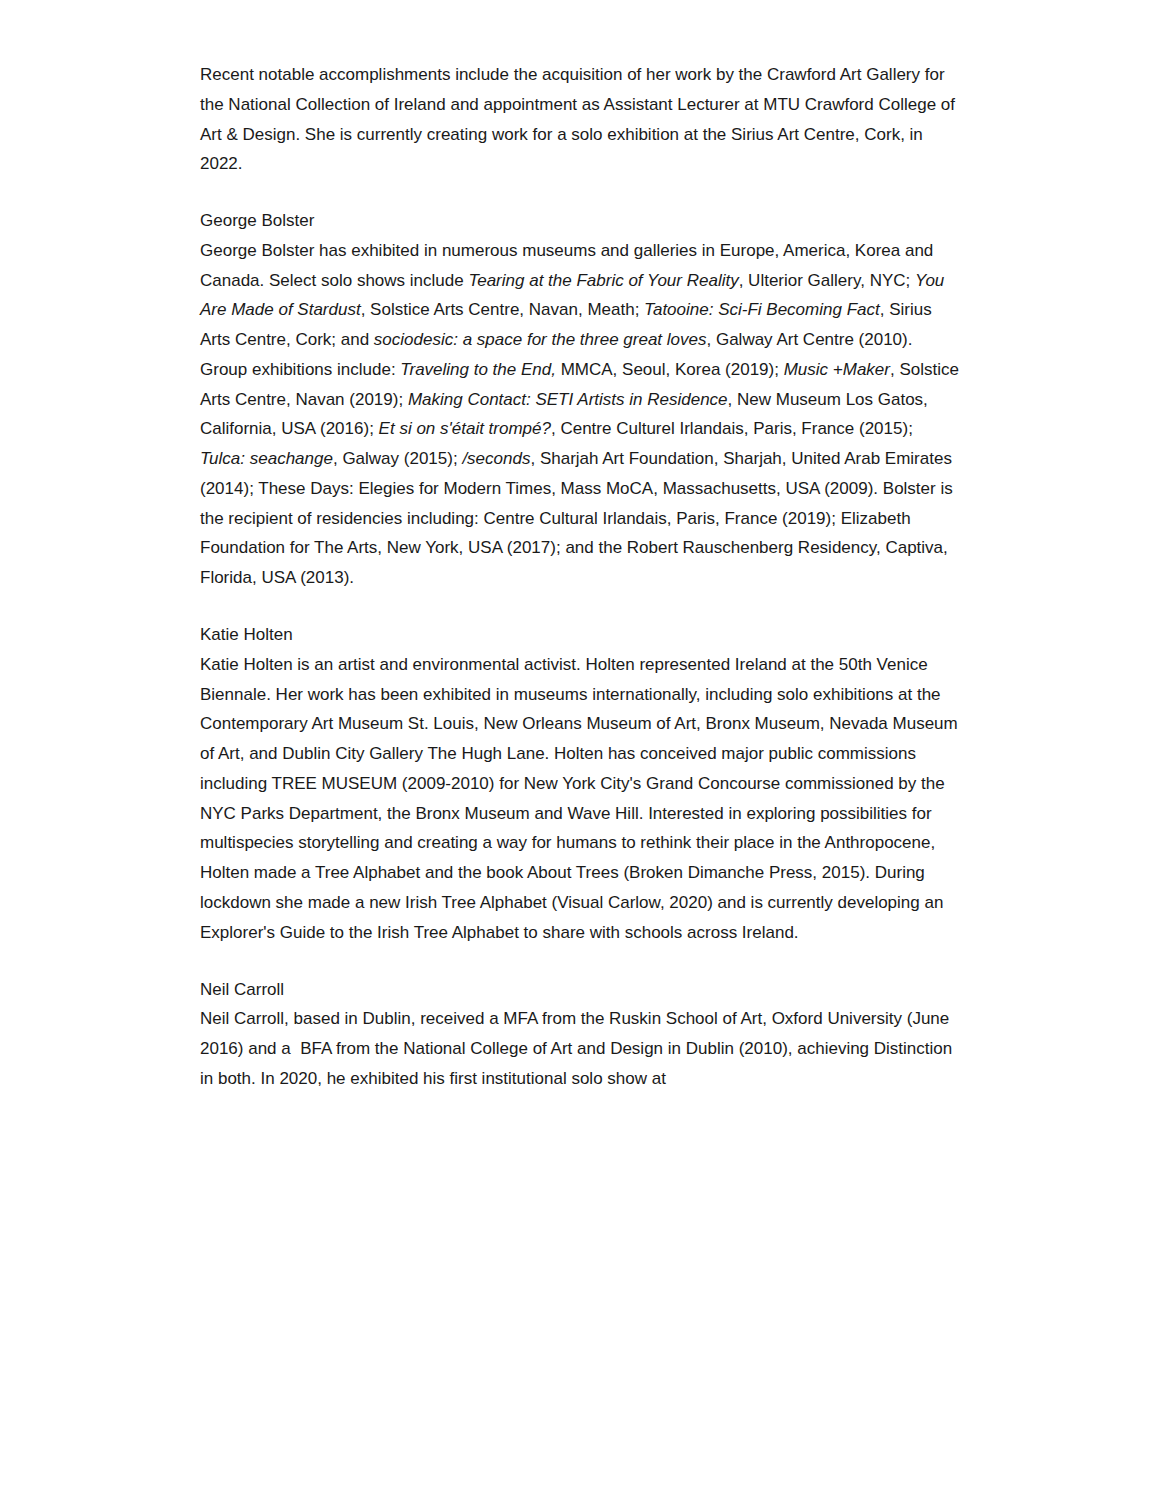Recent notable accomplishments include the acquisition of her work by the Crawford Art Gallery for the National Collection of Ireland and appointment as Assistant Lecturer at MTU Crawford College of Art & Design. She is currently creating work for a solo exhibition at the Sirius Art Centre, Cork, in 2022.
George Bolster
George Bolster has exhibited in numerous museums and galleries in Europe, America, Korea and Canada. Select solo shows include Tearing at the Fabric of Your Reality, Ulterior Gallery, NYC; You Are Made of Stardust, Solstice Arts Centre, Navan, Meath; Tatooine: Sci-Fi Becoming Fact, Sirius Arts Centre, Cork; and sociodesic: a space for the three great loves, Galway Art Centre (2010). Group exhibitions include: Traveling to the End, MMCA, Seoul, Korea (2019); Music +Maker, Solstice Arts Centre, Navan (2019); Making Contact: SETI Artists in Residence, New Museum Los Gatos, California, USA (2016); Et si on s'était trompé?, Centre Culturel Irlandais, Paris, France (2015); Tulca: seachange, Galway (2015); /seconds, Sharjah Art Foundation, Sharjah, United Arab Emirates (2014); These Days: Elegies for Modern Times, Mass MoCA, Massachusetts, USA (2009). Bolster is the recipient of residencies including: Centre Cultural Irlandais, Paris, France (2019); Elizabeth Foundation for The Arts, New York, USA (2017); and the Robert Rauschenberg Residency, Captiva, Florida, USA (2013).
Katie Holten
Katie Holten is an artist and environmental activist. Holten represented Ireland at the 50th Venice Biennale. Her work has been exhibited in museums internationally, including solo exhibitions at the Contemporary Art Museum St. Louis, New Orleans Museum of Art, Bronx Museum, Nevada Museum of Art, and Dublin City Gallery The Hugh Lane. Holten has conceived major public commissions including TREE MUSEUM (2009-2010) for New York City's Grand Concourse commissioned by the NYC Parks Department, the Bronx Museum and Wave Hill. Interested in exploring possibilities for multispecies storytelling and creating a way for humans to rethink their place in the Anthropocene, Holten made a Tree Alphabet and the book About Trees (Broken Dimanche Press, 2015). During lockdown she made a new Irish Tree Alphabet (Visual Carlow, 2020) and is currently developing an Explorer's Guide to the Irish Tree Alphabet to share with schools across Ireland.
Neil Carroll
Neil Carroll, based in Dublin, received a MFA from the Ruskin School of Art, Oxford University (June 2016) and a BFA from the National College of Art and Design in Dublin (2010), achieving Distinction in both. In 2020, he exhibited his first institutional solo show at